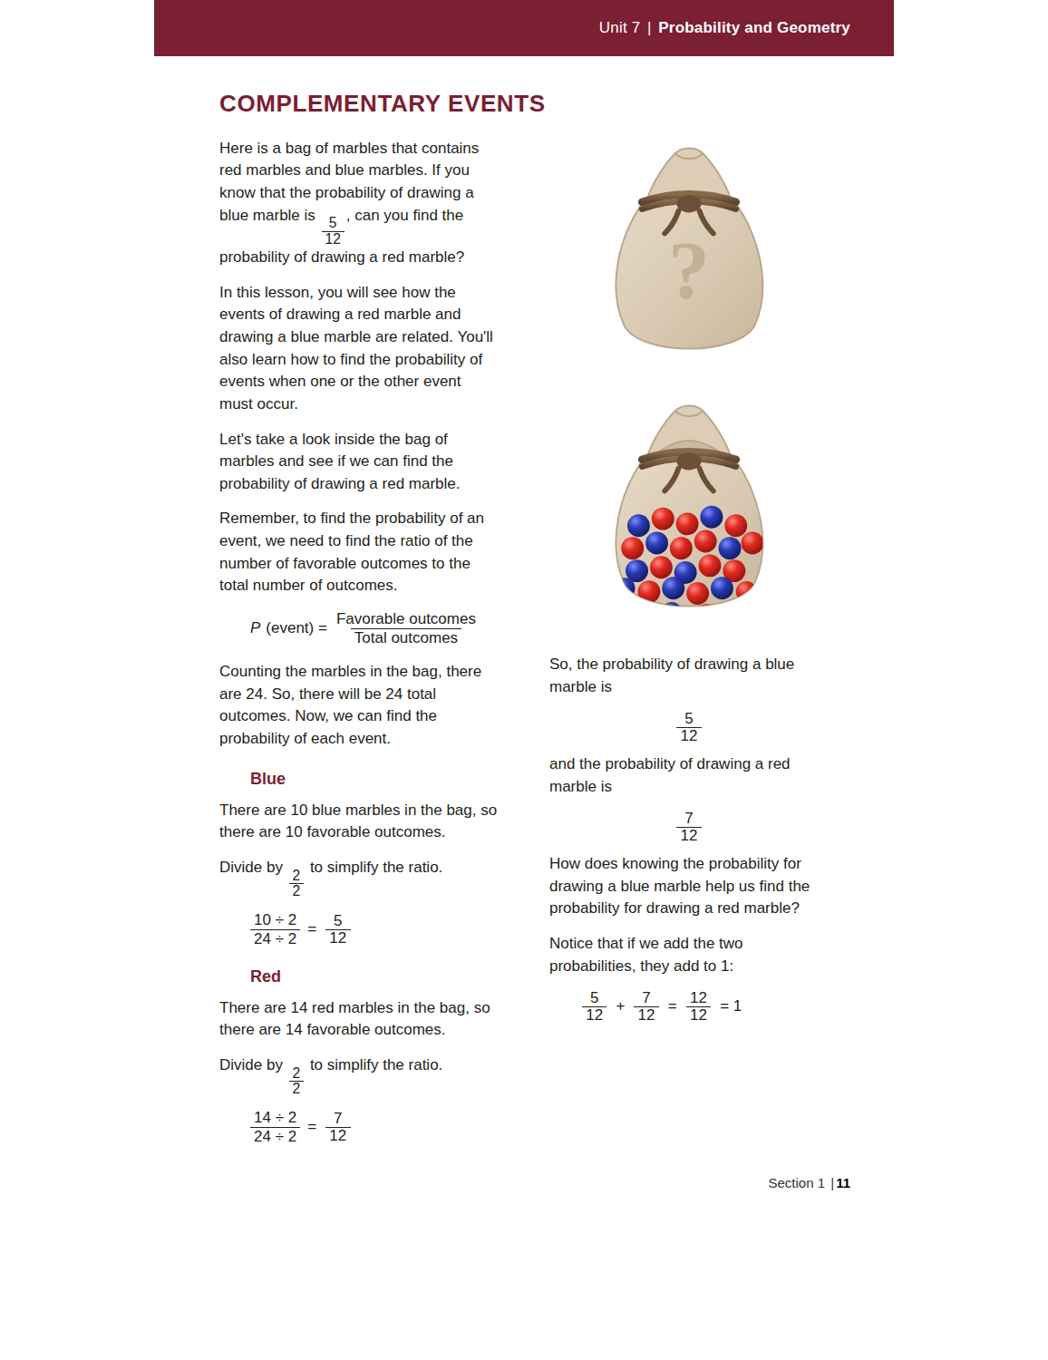Unit 7|Probability and Geometry
Complementary Events
Here is a bag of marbles that contains red marbles and blue marbles. If you know that the probability of drawing a blue marble is 512, can you find the probability of drawing a red marble?
In this lesson, you will see how the events of drawing a red marble and drawing a blue marble are related. You'll also learn how to find the probability of events when one or the other event must occur.
Let's take a look inside the bag of marbles and see if we can find the probability of drawing a red marble.
Remember, to find the probability of an event, we need to find the ratio of the number of favorable outcomes to the total number of outcomes.
P(event) = Favorable outcomes Total outcomes
Counting the marbles in the bag, there are 24. So, there will be 24 total outcomes. Now, we can find the probability of each event.
Blue
There are 10 blue marbles in the bag, so there are 10 favorable outcomes.
Divide by 22 to simplify the ratio.
10 ÷ 2 24 ÷ 2 = 512
Red
There are 14 red marbles in the bag, so there are 14 favorable outcomes.
Divide by 22 to simplify the ratio.
14 ÷ 2 24 ÷ 2 = 712
?
So, the probability of drawing a blue marble is
512
and the probability of drawing a red marble is
712
How does knowing the probability for drawing a blue marble help us find the probability for drawing a red marble?
Notice that if we add the two probabilities, they add to 1:
512 + 712 = 1212 = 1
Section 1 |11